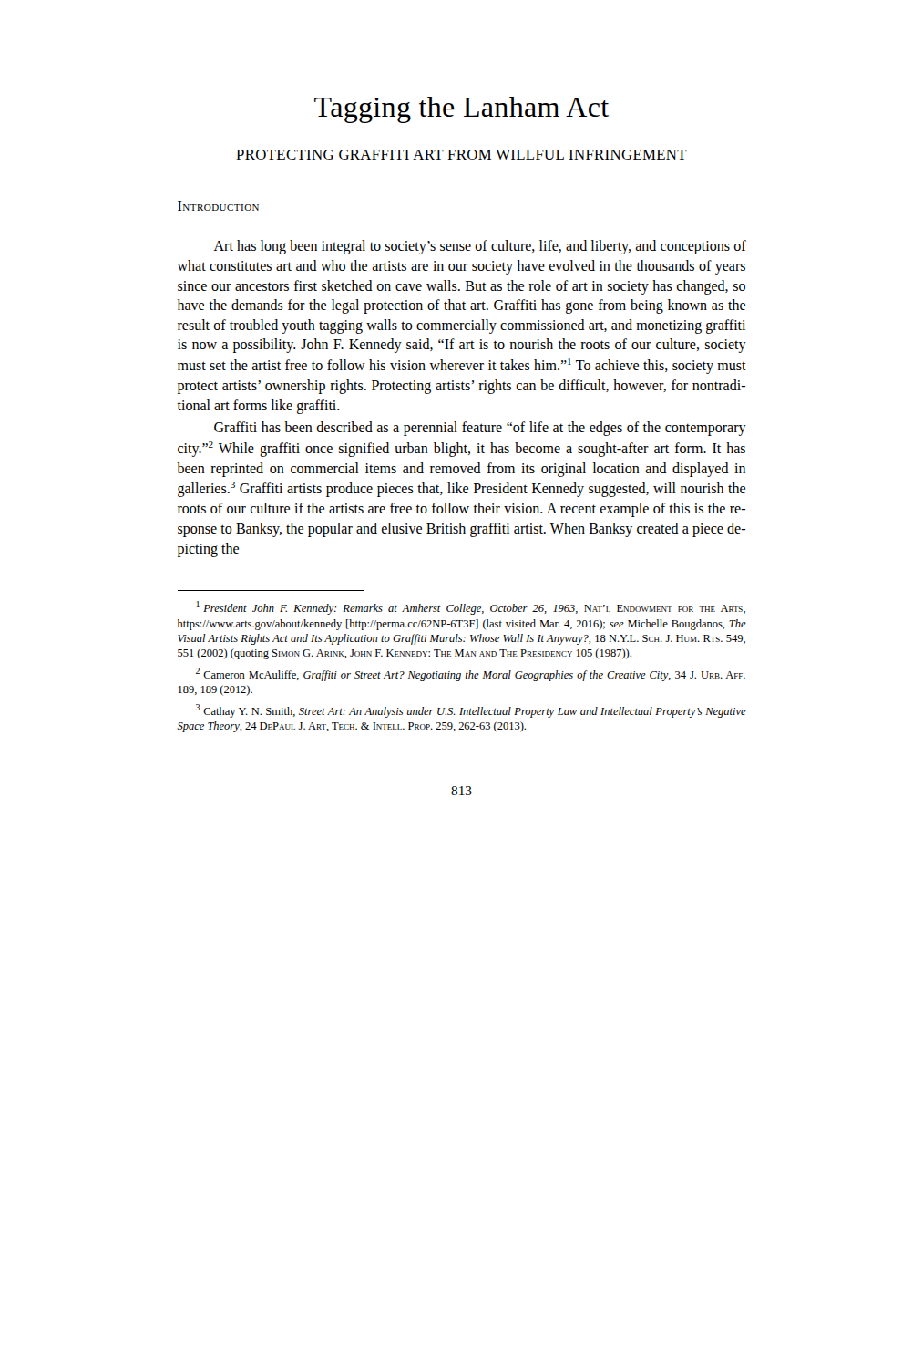Tagging the Lanham Act
Protecting Graffiti Art from Willful Infringement
Introduction
Art has long been integral to society’s sense of culture, life, and liberty, and conceptions of what constitutes art and who the artists are in our society have evolved in the thousands of years since our ancestors first sketched on cave walls. But as the role of art in society has changed, so have the demands for the legal protection of that art. Graffiti has gone from being known as the result of troubled youth tagging walls to commercially commissioned art, and monetizing graffiti is now a possibility. John F. Kennedy said, “If art is to nourish the roots of our culture, society must set the artist free to follow his vision wherever it takes him.”1 To achieve this, society must protect artists’ ownership rights. Protecting artists’ rights can be difficult, however, for nontraditional art forms like graffiti.
Graffiti has been described as a perennial feature “of life at the edges of the contemporary city.”2 While graffiti once signified urban blight, it has become a sought-after art form. It has been reprinted on commercial items and removed from its original location and displayed in galleries.3 Graffiti artists produce pieces that, like President Kennedy suggested, will nourish the roots of our culture if the artists are free to follow their vision. A recent example of this is the response to Banksy, the popular and elusive British graffiti artist. When Banksy created a piece depicting the
1 President John F. Kennedy: Remarks at Amherst College, October 26, 1963, Nat’l Endowment for the Arts, https://www.arts.gov/about/kennedy [http://perma.cc/62NP-6T3F] (last visited Mar. 4, 2016); see Michelle Bougdanos, The Visual Artists Rights Act and Its Application to Graffiti Murals: Whose Wall Is It Anyway?, 18 N.Y.L. Sch. J. Hum. Rts. 549, 551 (2002) (quoting Simon G. Arink, John F. Kennedy: The Man and The Presidency 105 (1987)).
2 Cameron McAuliffe, Graffiti or Street Art? Negotiating the Moral Geographies of the Creative City, 34 J. Urb. Aff. 189, 189 (2012).
3 Cathay Y. N. Smith, Street Art: An Analysis under U.S. Intellectual Property Law and Intellectual Property’s Negative Space Theory, 24 DePaul J. Art, Tech. & Intell. Prop. 259, 262-63 (2013).
813